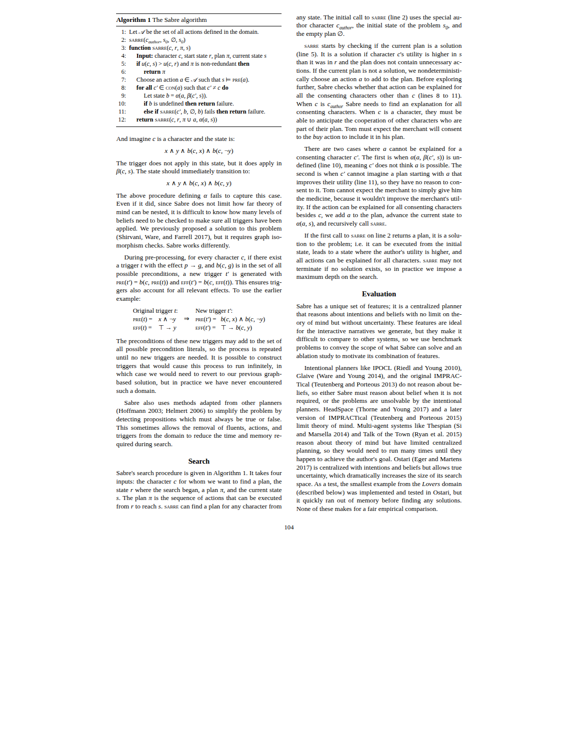Algorithm 1 The Sabre algorithm
1: Let 𝒜 be the set of all actions defined in the domain.
2: sabre(cauthor, s0, ∅, s0)
3: function sabre(c, r, π, s)
4: Input: character c, start state r, plan π, current state s
5: if u(c, s) > u(c, r) and π is non-redundant then
6: return π
7: Choose an action a ∈ 𝒜 such that s ⊨ pre(a).
8: for all c′ ∈ con(a) such that c′ ≠ c do
9: Let state b = α(a, β(c′, s)).
10: if b is undefined then return failure.
11: else if sabre(c′, b, ∅, b) fails then return failure.
12: return sabre(c, r, π ∪ a, α(a, s))
And imagine c is a character and the state is:
x ∧ y ∧ b(c, x) ∧ b(c, ¬y)
The trigger does not apply in this state, but it does apply in β(c, s). The state should immediately transition to:
x ∧ y ∧ b(c, x) ∧ b(c, y)
The above procedure defining α fails to capture this case. Even if it did, since Sabre does not limit how far theory of mind can be nested, it is difficult to know how many levels of beliefs need to be checked to make sure all triggers have been applied. We previously proposed a solution to this problem (Shirvani, Ware, and Farrell 2017), but it requires graph isomorphism checks. Sabre works differently.
During pre-processing, for every character c, if there exist a trigger t with the effect p → g, and b(c, g) is in the set of all possible preconditions, a new trigger t′ is generated with pre(t′) = b(c, pre(t)) and eff(t′) = b(c, eff(t)). This ensures triggers also account for all relevant effects. To use the earlier example:
| Original trigger t : | | New trigger t′ : |
| pre ( t ) = | x ∧ ¬ y | ⇒ | pre ( t′ ) = | b ( c , x ) ∧ b ( c , ¬ y ) |
| eff ( t ) = | ⊤ → y | | eff ( t′ ) = | ⊤ → b ( c , y ) |
The preconditions of these new triggers may add to the set of all possible precondition literals, so the process is repeated until no new triggers are needed. It is possible to construct triggers that would cause this process to run infinitely, in which case we would need to revert to our previous graph-based solution, but in practice we have never encountered such a domain.
Sabre also uses methods adapted from other planners (Hoffmann 2003; Helmert 2006) to simplify the problem by detecting propositions which must always be true or false. This sometimes allows the removal of fluents, actions, and triggers from the domain to reduce the time and memory required during search.
Search
Sabre's search procedure is given in Algorithm 1. It takes four inputs: the character c for whom we want to find a plan, the state r where the search began, a plan π, and the current state s. The plan π is the sequence of actions that can be executed from r to reach s. sabre can find a plan for any character from any state. The initial call to sabre (line 2) uses the special author character cauthor, the initial state of the problem s0, and the empty plan ∅.
sabre starts by checking if the current plan is a solution (line 5). It is a solution if character c's utility is higher in s than it was in r and the plan does not contain unnecessary actions. If the current plan is not a solution, we nondeterministically choose an action a to add to the plan. Before exploring further, Sabre checks whether that action can be explained for all the consenting characters other than c (lines 8 to 11). When c is cauthor Sabre needs to find an explanation for all consenting characters. When c is a character, they must be able to anticipate the cooperation of other characters who are part of their plan. Tom must expect the merchant will consent to the buy action to include it in his plan.
There are two cases where a cannot be explained for a consenting character c′. The first is when α(a, β(c′, s)) is undefined (line 10), meaning c′ does not think a is possible. The second is when c′ cannot imagine a plan starting with a that improves their utility (line 11), so they have no reason to consent to it. Tom cannot expect the merchant to simply give him the medicine, because it wouldn't improve the merchant's utility. If the action can be explained for all consenting characters besides c, we add a to the plan, advance the current state to α(a, s), and recursively call sabre.
If the first call to sabre on line 2 returns a plan, it is a solution to the problem; i.e. it can be executed from the initial state, leads to a state where the author's utility is higher, and all actions can be explained for all characters. sabre may not terminate if no solution exists, so in practice we impose a maximum depth on the search.
Evaluation
Sabre has a unique set of features; it is a centralized planner that reasons about intentions and beliefs with no limit on theory of mind but without uncertainty. These features are ideal for the interactive narratives we generate, but they make it difficult to compare to other systems, so we use benchmark problems to convey the scope of what Sabre can solve and an ablation study to motivate its combination of features.
Intentional planners like IPOCL (Riedl and Young 2010), Glaive (Ware and Young 2014), and the original IMPRAC-Tical (Teutenberg and Porteous 2013) do not reason about beliefs, so either Sabre must reason about belief when it is not required, or the problems are unsolvable by the intentional planners. HeadSpace (Thorne and Young 2017) and a later version of IMPRACTical (Teutenberg and Porteous 2015) limit theory of mind. Multi-agent systems like Thespian (Si and Marsella 2014) and Talk of the Town (Ryan et al. 2015) reason about theory of mind but have limited centralized planning, so they would need to run many times until they happen to achieve the author's goal. Ostari (Eger and Martens 2017) is centralized with intentions and beliefs but allows true uncertainty, which dramatically increases the size of its search space. As a test, the smallest example from the Lovers domain (described below) was implemented and tested in Ostari, but it quickly ran out of memory before finding any solutions. None of these makes for a fair empirical comparison.
104